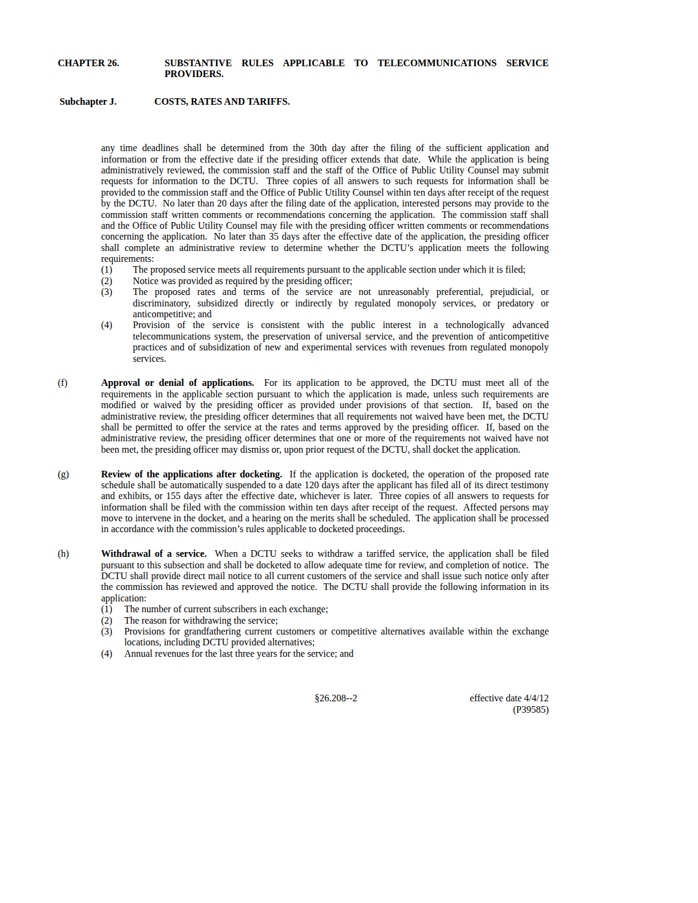| CHAPTER 26. | SUBSTANTIVE RULES APPLICABLE TO TELECOMMUNICATIONS SERVICE PROVIDERS. |
| Subchapter J. | COSTS, RATES AND TARIFFS. |
any time deadlines shall be determined from the 30th day after the filing of the sufficient application and information or from the effective date if the presiding officer extends that date. While the application is being administratively reviewed, the commission staff and the staff of the Office of Public Utility Counsel may submit requests for information to the DCTU. Three copies of all answers to such requests for information shall be provided to the commission staff and the Office of Public Utility Counsel within ten days after receipt of the request by the DCTU. No later than 20 days after the filing date of the application, interested persons may provide to the commission staff written comments or recommendations concerning the application. The commission staff shall and the Office of Public Utility Counsel may file with the presiding officer written comments or recommendations concerning the application. No later than 35 days after the effective date of the application, the presiding officer shall complete an administrative review to determine whether the DCTU’s application meets the following requirements:
(1)
The proposed service meets all requirements pursuant to the applicable section under which it is filed;
(2)
Notice was provided as required by the presiding officer;
(3)
The proposed rates and terms of the service are not unreasonably preferential, prejudicial, or discriminatory, subsidized directly or indirectly by regulated monopoly services, or predatory or anticompetitive; and
(4)
Provision of the service is consistent with the public interest in a technologically advanced telecommunications system, the preservation of universal service, and the prevention of anticompetitive practices and of subsidization of new and experimental services with revenues from regulated monopoly services.
(f)
Approval or denial of applications. For its application to be approved, the DCTU must meet all of the requirements in the applicable section pursuant to which the application is made, unless such requirements are modified or waived by the presiding officer as provided under provisions of that section. If, based on the administrative review, the presiding officer determines that all requirements not waived have been met, the DCTU shall be permitted to offer the service at the rates and terms approved by the presiding officer. If, based on the administrative review, the presiding officer determines that one or more of the requirements not waived have not been met, the presiding officer may dismiss or, upon prior request of the DCTU, shall docket the application.
(g)
Review of the applications after docketing. If the application is docketed, the operation of the proposed rate schedule shall be automatically suspended to a date 120 days after the applicant has filed all of its direct testimony and exhibits, or 155 days after the effective date, whichever is later. Three copies of all answers to requests for information shall be filed with the commission within ten days after receipt of the request. Affected persons may move to intervene in the docket, and a hearing on the merits shall be scheduled. The application shall be processed in accordance with the commission’s rules applicable to docketed proceedings.
(h)
Withdrawal of a service. When a DCTU seeks to withdraw a tariffed service, the application shall be filed pursuant to this subsection and shall be docketed to allow adequate time for review, and completion of notice. The DCTU shall provide direct mail notice to all current customers of the service and shall issue such notice only after the commission has reviewed and approved the notice. The DCTU shall provide the following information in its application:
(1)
The number of current subscribers in each exchange;
(2)
The reason for withdrawing the service;
(3)
Provisions for grandfathering current customers or competitive alternatives available within the exchange locations, including DCTU provided alternatives;
(4)
Annual revenues for the last three years for the service; and
§26.208--2
effective date 4/4/12
(P39585)